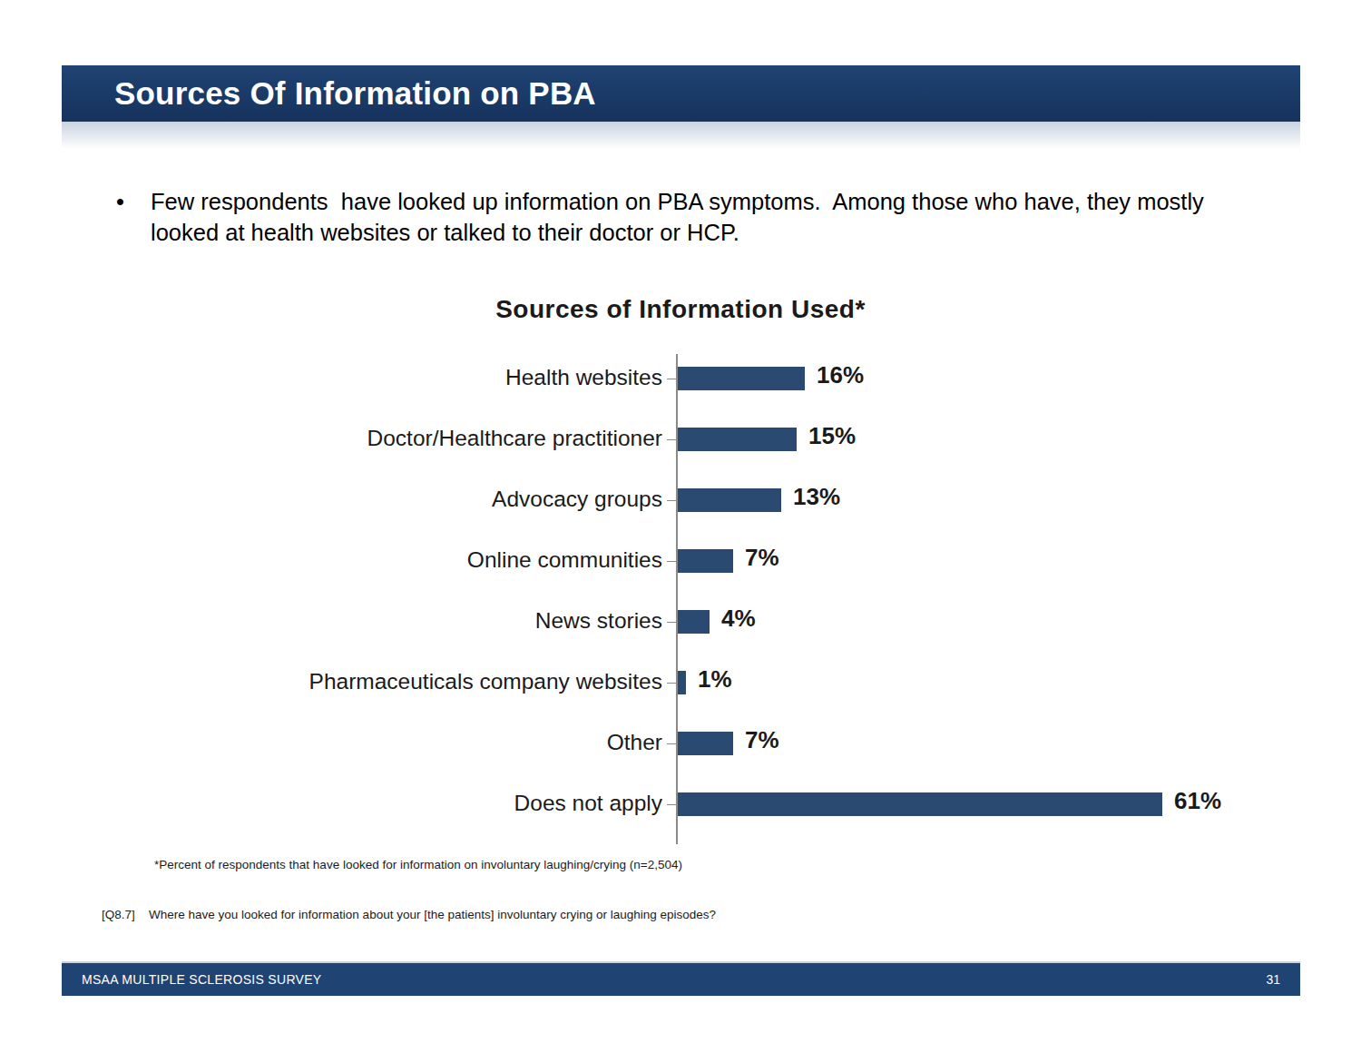Sources Of Information on PBA
• Few respondents have looked up information on PBA symptoms. Among those who have, they mostly looked at health websites or talked to their doctor or HCP.
Sources of Information Used*
Health websites
16%
Doctor/Healthcare practitioner
15%
Advocacy groups
13%
Online communities
7%
News stories
4%
Pharmaceuticals company websites
1%
Other
7%
Does not apply
61%
*Percent of respondents that have looked for information on involuntary laughing/crying (n=2,504)
[Q8.7] Where have you looked for information about your [the patients] involuntary crying or laughing episodes?
MSAA MULTIPLE SCLEROSIS SURVEY
31